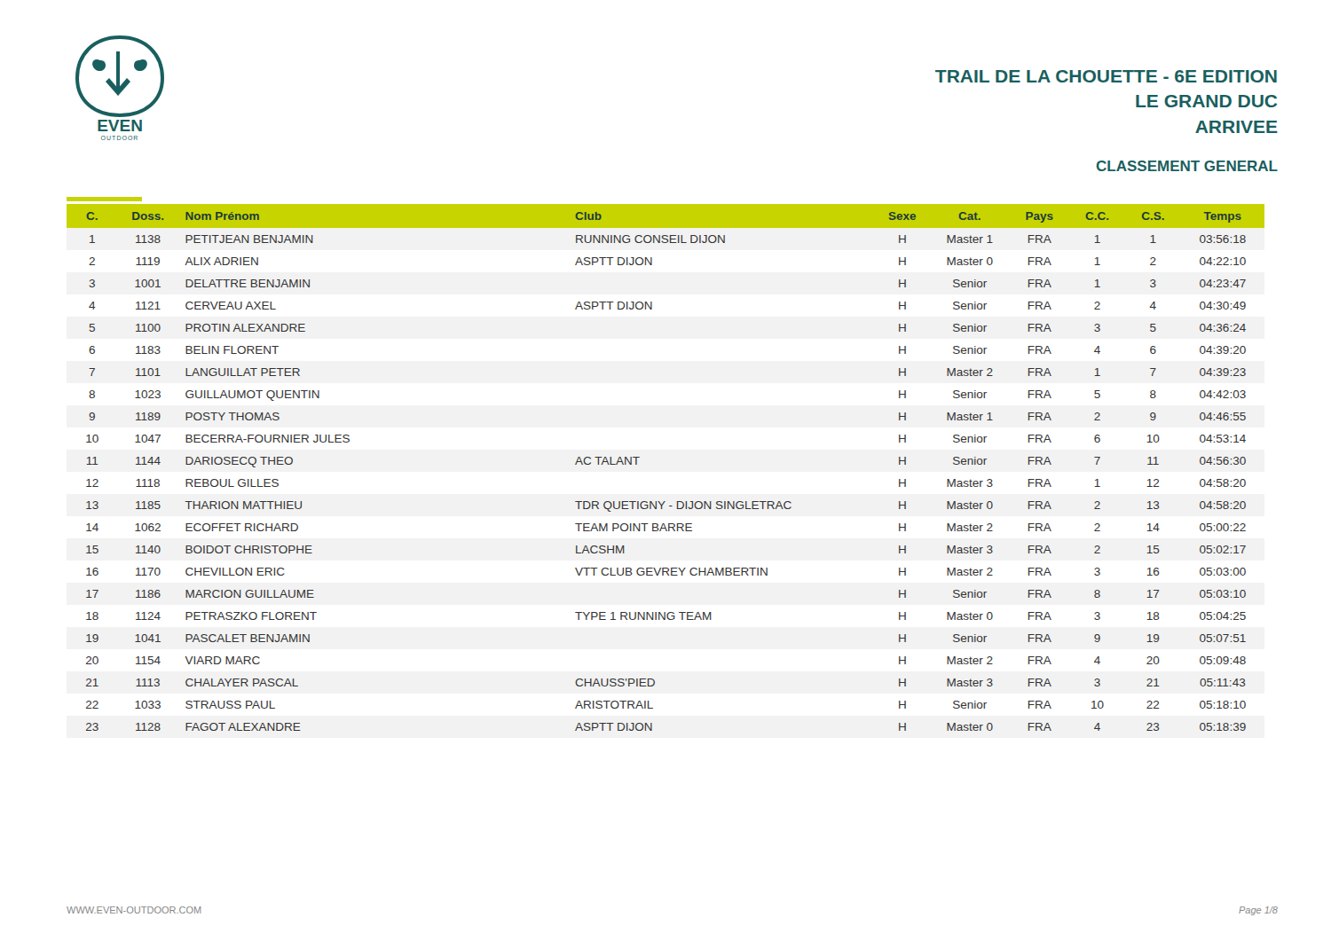EVEN OUTDOOR
TRAIL DE LA CHOUETTE - 6E EDITION
LE GRAND DUC
ARRIVEE
CLASSEMENT GENERAL
| C. | Doss. | Nom Prénom | Club | Sexe | Cat. | Pays | C.C. | C.S. | Temps |
| --- | --- | --- | --- | --- | --- | --- | --- | --- | --- |
| 1 | 1138 | PETITJEAN BENJAMIN | RUNNING CONSEIL DIJON | H | Master 1 | FRA | 1 | 1 | 03:56:18 |
| 2 | 1119 | ALIX ADRIEN | ASPTT DIJON | H | Master 0 | FRA | 1 | 2 | 04:22:10 |
| 3 | 1001 | DELATTRE BENJAMIN | | H | Senior | FRA | 1 | 3 | 04:23:47 |
| 4 | 1121 | CERVEAU AXEL | ASPTT DIJON | H | Senior | FRA | 2 | 4 | 04:30:49 |
| 5 | 1100 | PROTIN ALEXANDRE | | H | Senior | FRA | 3 | 5 | 04:36:24 |
| 6 | 1183 | BELIN FLORENT | | H | Senior | FRA | 4 | 6 | 04:39:20 |
| 7 | 1101 | LANGUILLAT PETER | | H | Master 2 | FRA | 1 | 7 | 04:39:23 |
| 8 | 1023 | GUILLAUMOT QUENTIN | | H | Senior | FRA | 5 | 8 | 04:42:03 |
| 9 | 1189 | POSTY THOMAS | | H | Master 1 | FRA | 2 | 9 | 04:46:55 |
| 10 | 1047 | BECERRA-FOURNIER JULES | | H | Senior | FRA | 6 | 10 | 04:53:14 |
| 11 | 1144 | DARIOSECQ THEO | AC TALANT | H | Senior | FRA | 7 | 11 | 04:56:30 |
| 12 | 1118 | REBOUL GILLES | | H | Master 3 | FRA | 1 | 12 | 04:58:20 |
| 13 | 1185 | THARION MATTHIEU | TDR QUETIGNY - DIJON SINGLETRAC | H | Master 0 | FRA | 2 | 13 | 04:58:20 |
| 14 | 1062 | ECOFFET RICHARD | TEAM POINT BARRE | H | Master 2 | FRA | 2 | 14 | 05:00:22 |
| 15 | 1140 | BOIDOT CHRISTOPHE | LACSHM | H | Master 3 | FRA | 2 | 15 | 05:02:17 |
| 16 | 1170 | CHEVILLON ERIC | VTT CLUB GEVREY CHAMBERTIN | H | Master 2 | FRA | 3 | 16 | 05:03:00 |
| 17 | 1186 | MARCION GUILLAUME | | H | Senior | FRA | 8 | 17 | 05:03:10 |
| 18 | 1124 | PETRASZKO FLORENT | TYPE 1 RUNNING TEAM | H | Master 0 | FRA | 3 | 18 | 05:04:25 |
| 19 | 1041 | PASCALET BENJAMIN | | H | Senior | FRA | 9 | 19 | 05:07:51 |
| 20 | 1154 | VIARD MARC | | H | Master 2 | FRA | 4 | 20 | 05:09:48 |
| 21 | 1113 | CHALAYER PASCAL | CHAUSS'PIED | H | Master 3 | FRA | 3 | 21 | 05:11:43 |
| 22 | 1033 | STRAUSS PAUL | ARISTOTRAIL | H | Senior | FRA | 10 | 22 | 05:18:10 |
| 23 | 1128 | FAGOT ALEXANDRE | ASPTT DIJON | H | Master 0 | FRA | 4 | 23 | 05:18:39 |
WWW.EVEN-OUTDOOR.COM Page 1/8